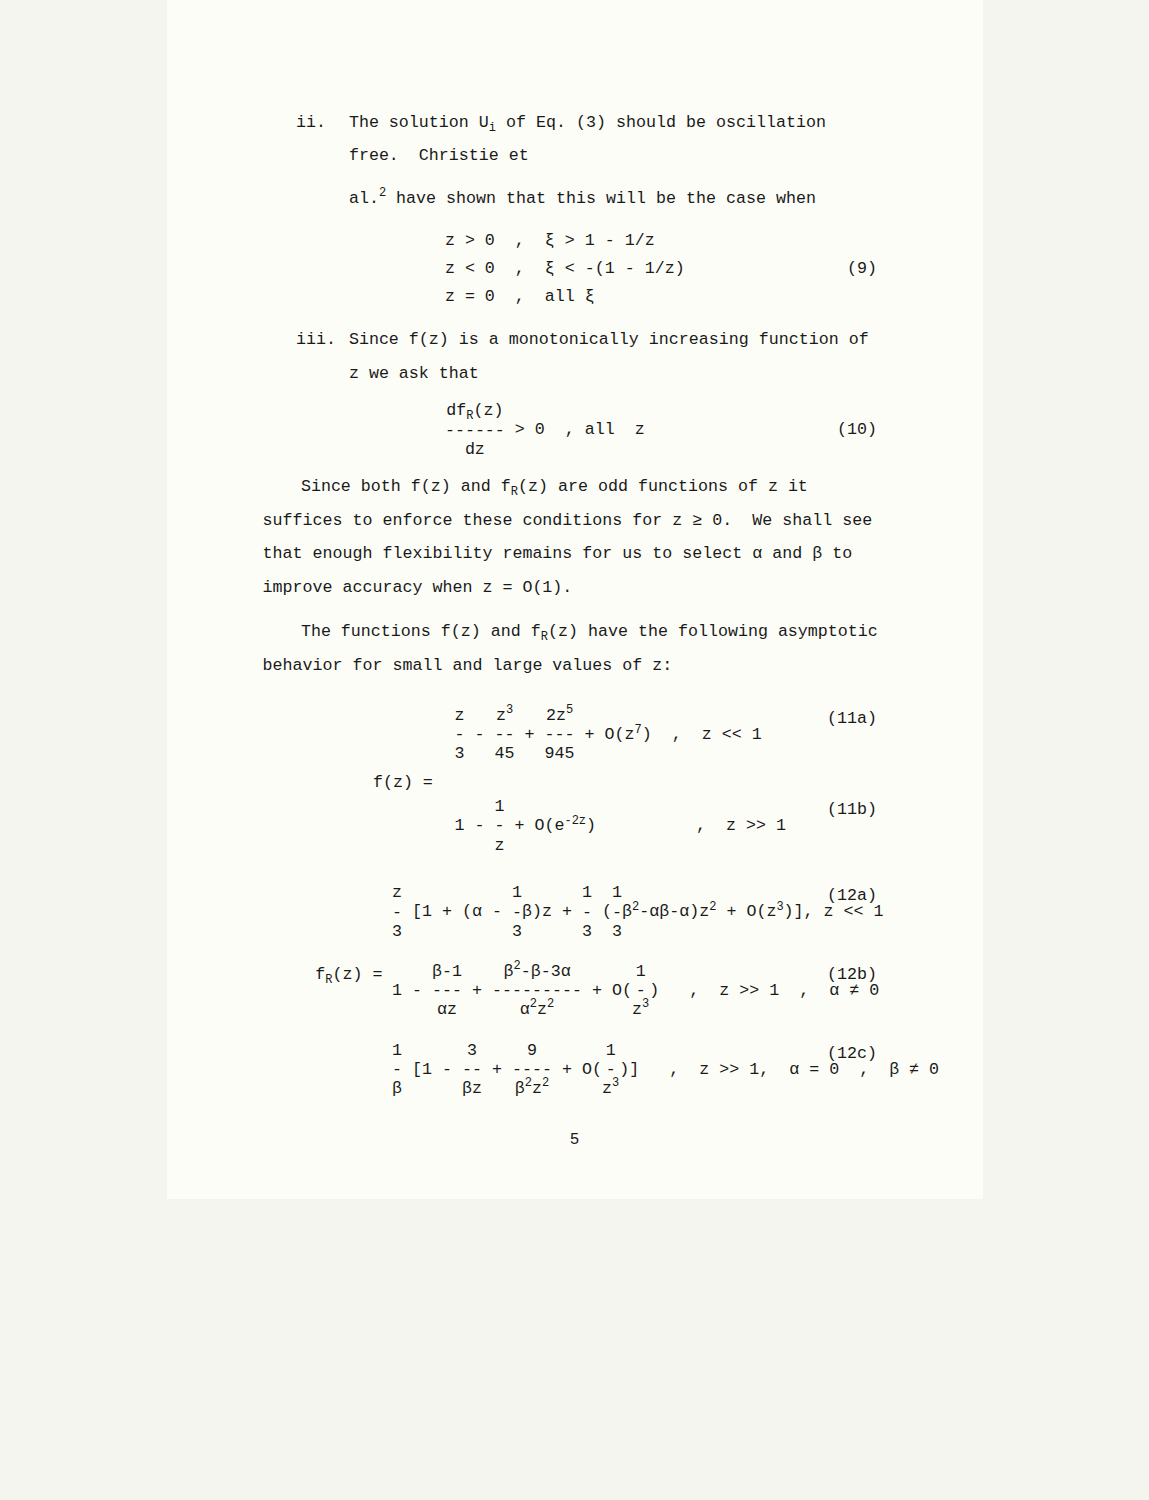ii.
The solution Ui of Eq. (3) should be oscillation free. Christie et
al.2 have shown that this will be the case when
z > 0 , ξ > 1 - 1/z
z < 0 , ξ < -(1 - 1/z)(9)
z = 0 , all ξ
iii.
Since f(z) is a monotonically increasing function of z we ask that
dfR(z)------dz > 0 , all z (10)
Since both f(z) and fR(z) are odd functions of z it suffices to enforce these conditions for z ≥ 0. We shall see that enough flexibility remains for us to select α and β to improve accuracy when z = O(1).
The functions f(z) and fR(z) have the following asymptotic behavior for small and large values of z:
f(z) =
z-3 - z3--45 + 2z5---945 + O(z7) , z << 1(11a)
1 - 1-z + O(e-2z) , z >> 1(11b)
fR(z) =
z-3 [1 + (α - 1-3β)z + 1-3 (1-3β2-αβ-α)z2 + O(z3)], z << 1(12a)
1 - β-1---αz + β2-β-3α---------α2z2 + O(1-z3) , z >> 1 , α ≠ 0(12b)
1-β [1 - 3--βz + 9----β2z2 + O(1-z3)] , z >> 1, α = 0 , β ≠ 0(12c)
5